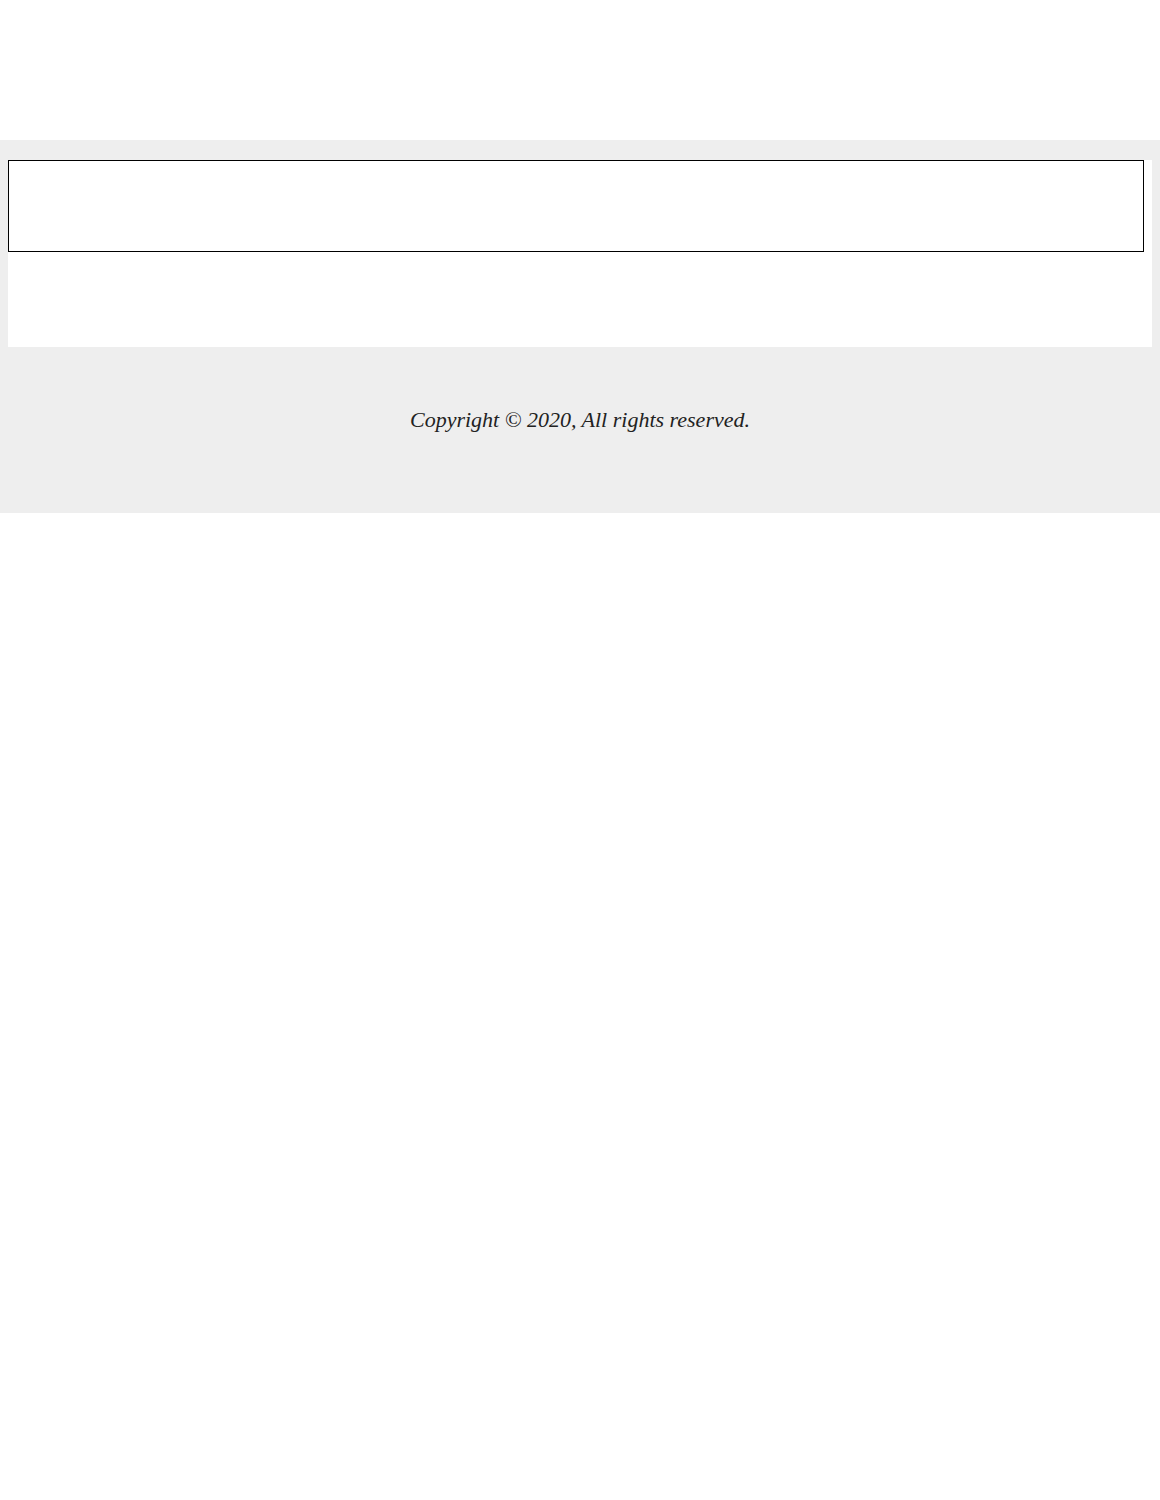Copyright © 2020, All rights reserved.